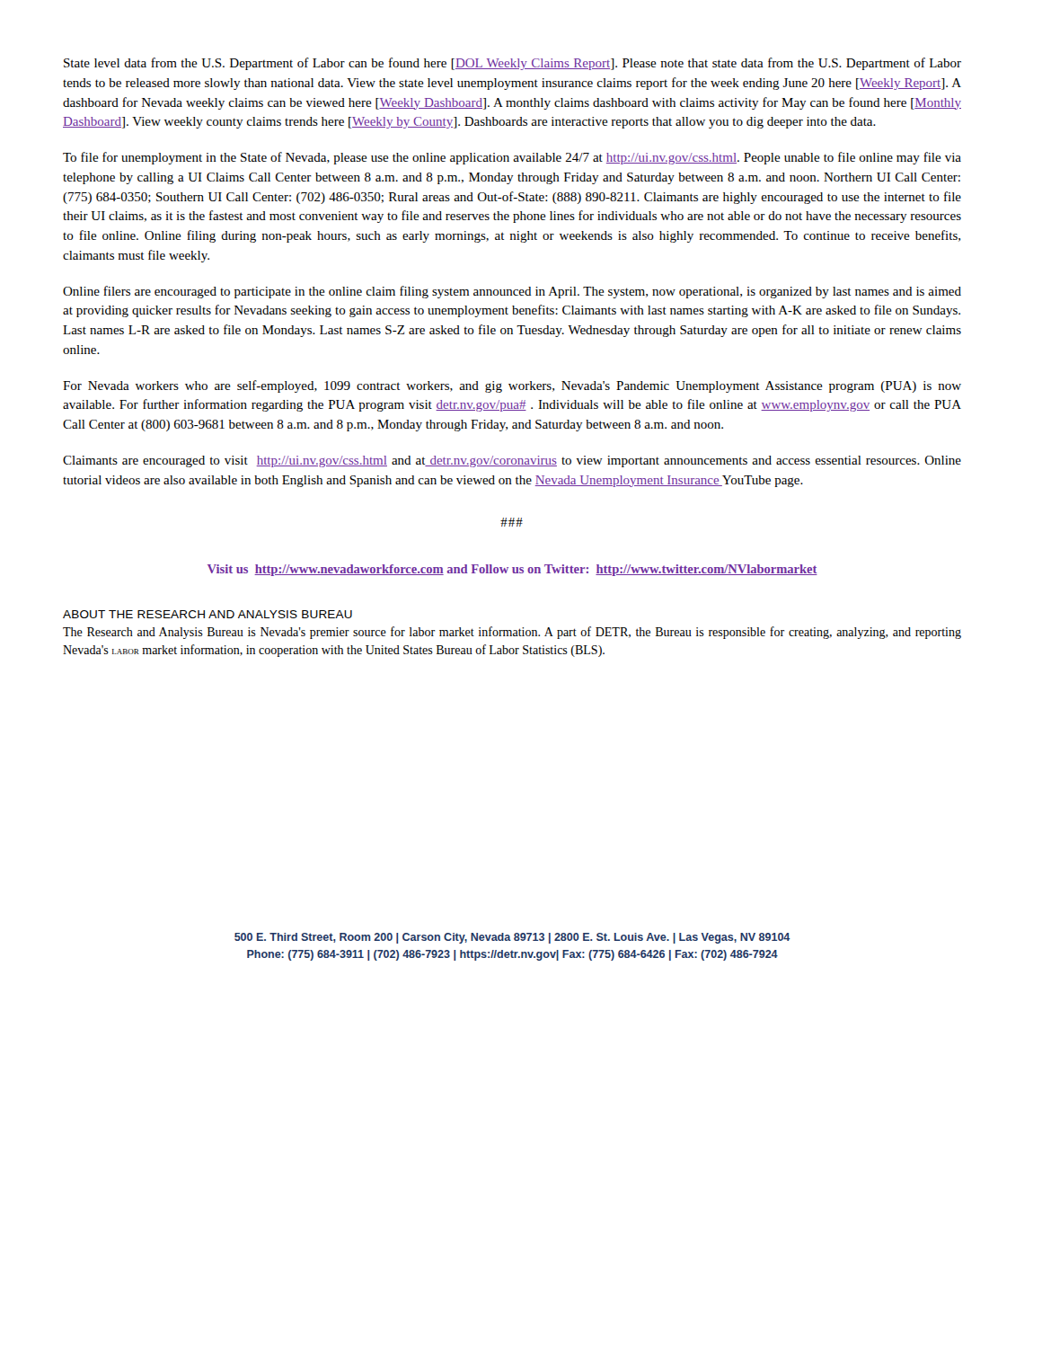State level data from the U.S. Department of Labor can be found here [DOL Weekly Claims Report]. Please note that state data from the U.S. Department of Labor tends to be released more slowly than national data. View the state level unemployment insurance claims report for the week ending June 20 here [Weekly Report]. A dashboard for Nevada weekly claims can be viewed here [Weekly Dashboard]. A monthly claims dashboard with claims activity for May can be found here [Monthly Dashboard]. View weekly county claims trends here [Weekly by County]. Dashboards are interactive reports that allow you to dig deeper into the data.
To file for unemployment in the State of Nevada, please use the online application available 24/7 at http://ui.nv.gov/css.html. People unable to file online may file via telephone by calling a UI Claims Call Center between 8 a.m. and 8 p.m., Monday through Friday and Saturday between 8 a.m. and noon. Northern UI Call Center: (775) 684-0350; Southern UI Call Center: (702) 486-0350; Rural areas and Out-of-State: (888) 890-8211. Claimants are highly encouraged to use the internet to file their UI claims, as it is the fastest and most convenient way to file and reserves the phone lines for individuals who are not able or do not have the necessary resources to file online. Online filing during non-peak hours, such as early mornings, at night or weekends is also highly recommended. To continue to receive benefits, claimants must file weekly.
Online filers are encouraged to participate in the online claim filing system announced in April. The system, now operational, is organized by last names and is aimed at providing quicker results for Nevadans seeking to gain access to unemployment benefits: Claimants with last names starting with A-K are asked to file on Sundays. Last names L-R are asked to file on Mondays. Last names S-Z are asked to file on Tuesday. Wednesday through Saturday are open for all to initiate or renew claims online.
For Nevada workers who are self-employed, 1099 contract workers, and gig workers, Nevada's Pandemic Unemployment Assistance program (PUA) is now available. For further information regarding the PUA program visit detr.nv.gov/pua# . Individuals will be able to file online at www.employnv.gov or call the PUA Call Center at (800) 603-9681 between 8 a.m. and 8 p.m., Monday through Friday, and Saturday between 8 a.m. and noon.
Claimants are encouraged to visit http://ui.nv.gov/css.html and at detr.nv.gov/coronavirus to view important announcements and access essential resources. Online tutorial videos are also available in both English and Spanish and can be viewed on the Nevada Unemployment Insurance YouTube page.
###
Visit us http://www.nevadaworkforce.com and Follow us on Twitter: http://www.twitter.com/NVlabormarket
ABOUT THE RESEARCH AND ANALYSIS BUREAU
The Research and Analysis Bureau is Nevada's premier source for labor market information. A part of DETR, the Bureau is responsible for creating, analyzing, and reporting Nevada's labor market information, in cooperation with the United States Bureau of Labor Statistics (BLS).
500 E. Third Street, Room 200 | Carson City, Nevada 89713 | 2800 E. St. Louis Ave. | Las Vegas, NV 89104
Phone: (775) 684-3911 | (702) 486-7923 | https://detr.nv.gov| Fax: (775) 684-6426 | Fax: (702) 486-7924